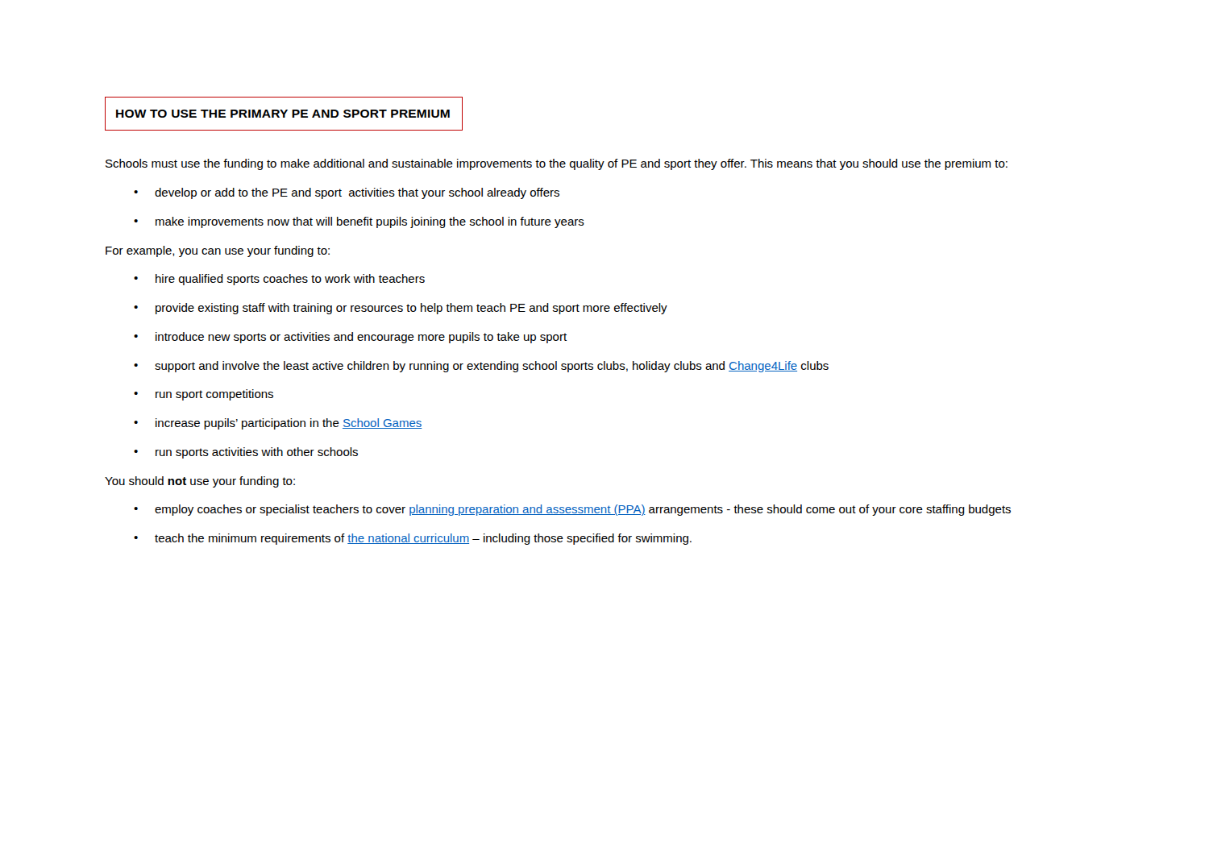HOW TO USE THE PRIMARY PE AND SPORT PREMIUM
Schools must use the funding to make additional and sustainable improvements to the quality of PE and sport they offer. This means that you should use the premium to:
develop or add to the PE and sport activities that your school already offers
make improvements now that will benefit pupils joining the school in future years
For example, you can use your funding to:
hire qualified sports coaches to work with teachers
provide existing staff with training or resources to help them teach PE and sport more effectively
introduce new sports or activities and encourage more pupils to take up sport
support and involve the least active children by running or extending school sports clubs, holiday clubs and Change4Life clubs
run sport competitions
increase pupils’ participation in the School Games
run sports activities with other schools
You should not use your funding to:
employ coaches or specialist teachers to cover planning preparation and assessment (PPA) arrangements - these should come out of your core staffing budgets
teach the minimum requirements of the national curriculum – including those specified for swimming.